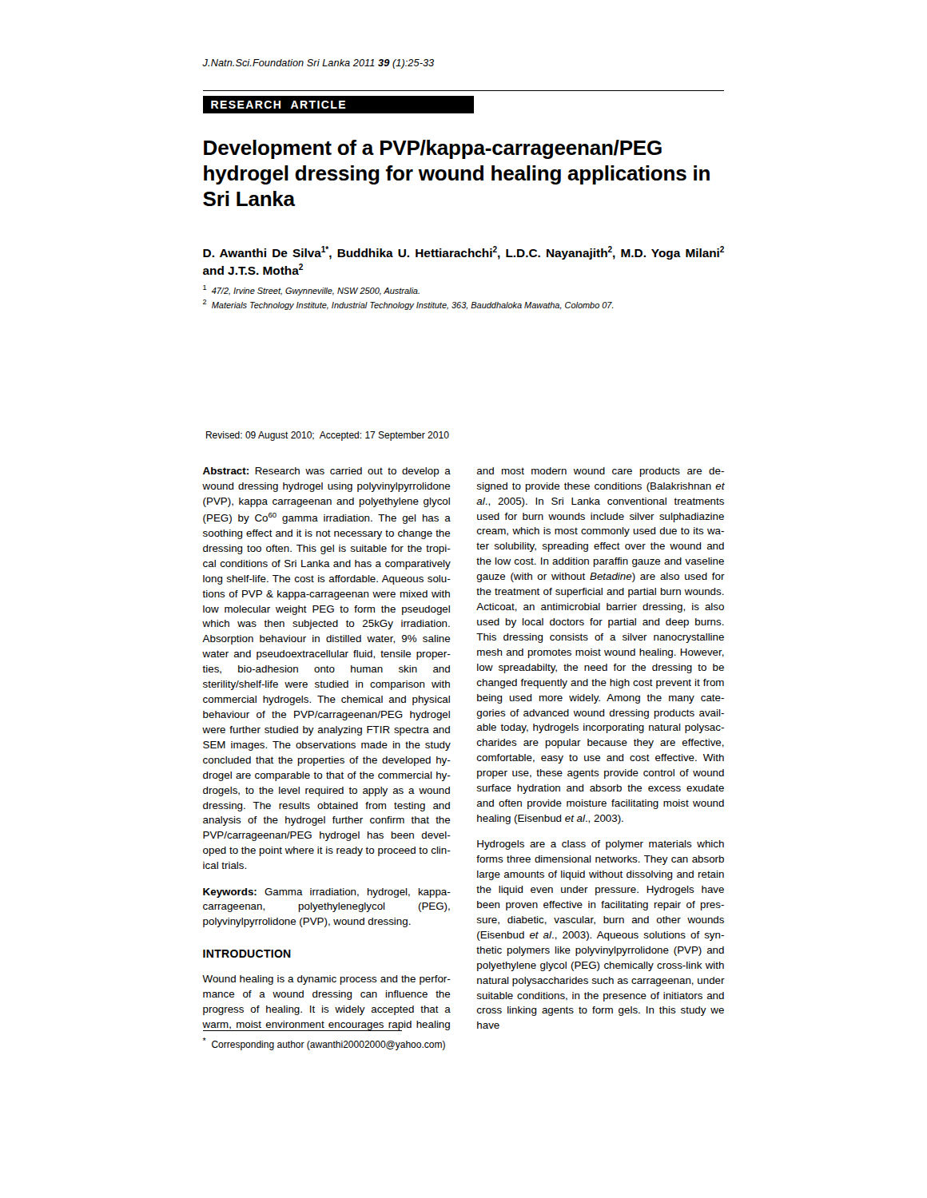J.Natn.Sci.Foundation Sri Lanka 2011 39 (1):25-33
RESEARCH ARTICLE
Development of a PVP/kappa-carrageenan/PEG hydrogel dressing for wound healing applications in Sri Lanka
D. Awanthi De Silva1*, Buddhika U. Hettiarachchi2, L.D.C. Nayanajith2, M.D. Yoga Milani2 and J.T.S. Motha2
1 47/2, Irvine Street, Gwynneville, NSW 2500, Australia.
2 Materials Technology Institute, Industrial Technology Institute, 363, Bauddhaloka Mawatha, Colombo 07.
Revised: 09 August 2010; Accepted: 17 September 2010
Abstract: Research was carried out to develop a wound dressing hydrogel using polyvinylpyrrolidone (PVP), kappa carrageenan and polyethylene glycol (PEG) by Co60 gamma irradiation. The gel has a soothing effect and it is not necessary to change the dressing too often. This gel is suitable for the tropical conditions of Sri Lanka and has a comparatively long shelf-life. The cost is affordable. Aqueous solutions of PVP & kappa-carrageenan were mixed with low molecular weight PEG to form the pseudogel which was then subjected to 25kGy irradiation. Absorption behaviour in distilled water, 9% saline water and pseudoextracellular fluid, tensile properties, bio-adhesion onto human skin and sterility/shelf-life were studied in comparison with commercial hydrogels. The chemical and physical behaviour of the PVP/carrageenan/PEG hydrogel were further studied by analyzing FTIR spectra and SEM images. The observations made in the study concluded that the properties of the developed hydrogel are comparable to that of the commercial hydrogels, to the level required to apply as a wound dressing. The results obtained from testing and analysis of the hydrogel further confirm that the PVP/carrageenan/PEG hydrogel has been developed to the point where it is ready to proceed to clinical trials.
Keywords: Gamma irradiation, hydrogel, kappa-carrageenan, polyethyleneglycol (PEG), polyvinylpyrrolidone (PVP), wound dressing.
INTRODUCTION
Wound healing is a dynamic process and the performance of a wound dressing can influence the progress of healing. It is widely accepted that a warm, moist environment encourages rapid healing and most modern wound care products are designed to provide these conditions (Balakrishnan et al., 2005). In Sri Lanka conventional treatments used for burn wounds include silver sulphadiazine cream, which is most commonly used due to its water solubility, spreading effect over the wound and the low cost. In addition paraffin gauze and vaseline gauze (with or without Betadine) are also used for the treatment of superficial and partial burn wounds. Acticoat, an antimicrobial barrier dressing, is also used by local doctors for partial and deep burns. This dressing consists of a silver nanocrystalline mesh and promotes moist wound healing. However, low spreadabilty, the need for the dressing to be changed frequently and the high cost prevent it from being used more widely. Among the many categories of advanced wound dressing products available today, hydrogels incorporating natural polysaccharides are popular because they are effective, comfortable, easy to use and cost effective. With proper use, these agents provide control of wound surface hydration and absorb the excess exudate and often provide moisture facilitating moist wound healing (Eisenbud et al., 2003).
Hydrogels are a class of polymer materials which forms three dimensional networks. They can absorb large amounts of liquid without dissolving and retain the liquid even under pressure. Hydrogels have been proven effective in facilitating repair of pressure, diabetic, vascular, burn and other wounds (Eisenbud et al., 2003). Aqueous solutions of synthetic polymers like polyvinylpyrrolidone (PVP) and polyethylene glycol (PEG) chemically cross-link with natural polysaccharides such as carrageenan, under suitable conditions, in the presence of initiators and cross linking agents to form gels. In this study we have
* Corresponding author (awanthi20002000@yahoo.com)